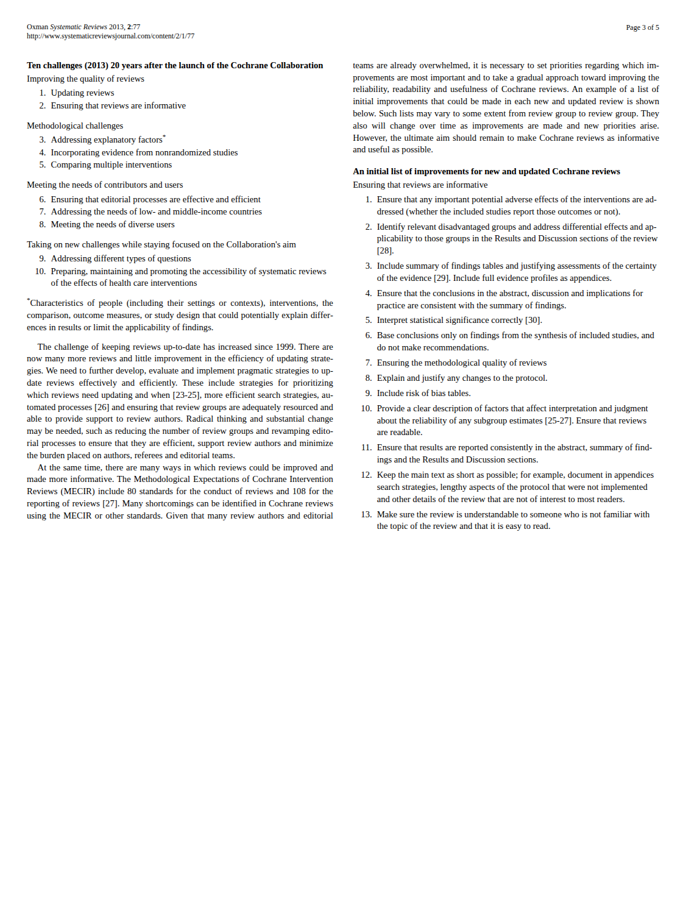Oxman Systematic Reviews 2013, 2:77
http://www.systematicreviewsjournal.com/content/2/1/77
Page 3 of 5
Ten challenges (2013) 20 years after the launch of the Cochrane Collaboration
Improving the quality of reviews
Updating reviews
Ensuring that reviews are informative
Methodological challenges
Addressing explanatory factors*
Incorporating evidence from nonrandomized studies
Comparing multiple interventions
Meeting the needs of contributors and users
Ensuring that editorial processes are effective and efficient
Addressing the needs of low- and middle-income countries
Meeting the needs of diverse users
Taking on new challenges while staying focused on the Collaboration's aim
Addressing different types of questions
Preparing, maintaining and promoting the accessibility of systematic reviews of the effects of health care interventions
*Characteristics of people (including their settings or contexts), interventions, the comparison, outcome measures, or study design that could potentially explain differences in results or limit the applicability of findings.
The challenge of keeping reviews up-to-date has increased since 1999. There are now many more reviews and little improvement in the efficiency of updating strategies. We need to further develop, evaluate and implement pragmatic strategies to update reviews effectively and efficiently. These include strategies for prioritizing which reviews need updating and when [23-25], more efficient search strategies, automated processes [26] and ensuring that review groups are adequately resourced and able to provide support to review authors. Radical thinking and substantial change may be needed, such as reducing the number of review groups and revamping editorial processes to ensure that they are efficient, support review authors and minimize the burden placed on authors, referees and editorial teams.
At the same time, there are many ways in which reviews could be improved and made more informative. The Methodological Expectations of Cochrane Intervention Reviews (MECIR) include 80 standards for the conduct of reviews and 108 for the reporting of reviews [27]. Many shortcomings can be identified in Cochrane reviews using the MECIR or other standards. Given that many review authors and editorial teams are already overwhelmed, it is necessary to set priorities regarding which improvements are most important and to take a gradual approach toward improving the reliability, readability and usefulness of Cochrane reviews. An example of a list of initial improvements that could be made in each new and updated review is shown below. Such lists may vary to some extent from review group to review group. They also will change over time as improvements are made and new priorities arise. However, the ultimate aim should remain to make Cochrane reviews as informative and useful as possible.
An initial list of improvements for new and updated Cochrane reviews
Ensuring that reviews are informative
Ensure that any important potential adverse effects of the interventions are addressed (whether the included studies report those outcomes or not).
Identify relevant disadvantaged groups and address differential effects and applicability to those groups in the Results and Discussion sections of the review [28].
Include summary of findings tables and justifying assessments of the certainty of the evidence [29]. Include full evidence profiles as appendices.
Ensure that the conclusions in the abstract, discussion and implications for practice are consistent with the summary of findings.
Interpret statistical significance correctly [30].
Base conclusions only on findings from the synthesis of included studies, and do not make recommendations.
Ensuring the methodological quality of reviews
Explain and justify any changes to the protocol.
Include risk of bias tables.
Provide a clear description of factors that affect interpretation and judgment about the reliability of any subgroup estimates [25-27]. Ensure that reviews are readable.
Ensure that results are reported consistently in the abstract, summary of findings and the Results and Discussion sections.
Keep the main text as short as possible; for example, document in appendices search strategies, lengthy aspects of the protocol that were not implemented and other details of the review that are not of interest to most readers.
Make sure the review is understandable to someone who is not familiar with the topic of the review and that it is easy to read.